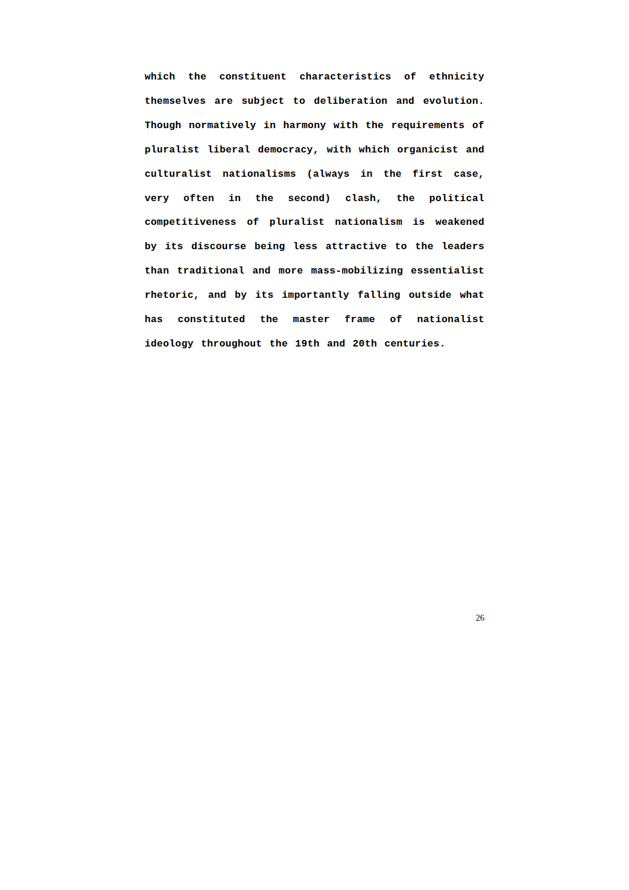which the constituent characteristics of ethnicity themselves are subject to deliberation and evolution. Though normatively in harmony with the requirements of pluralist liberal democracy, with which organicist and culturalist nationalisms (always in the first case, very often in the second) clash, the political competitiveness of pluralist nationalism is weakened by its discourse being less attractive to the leaders than traditional and more mass-mobilizing essentialist rhetoric, and by its importantly falling outside what has constituted the master frame of nationalist ideology throughout the 19th and 20th centuries.
26